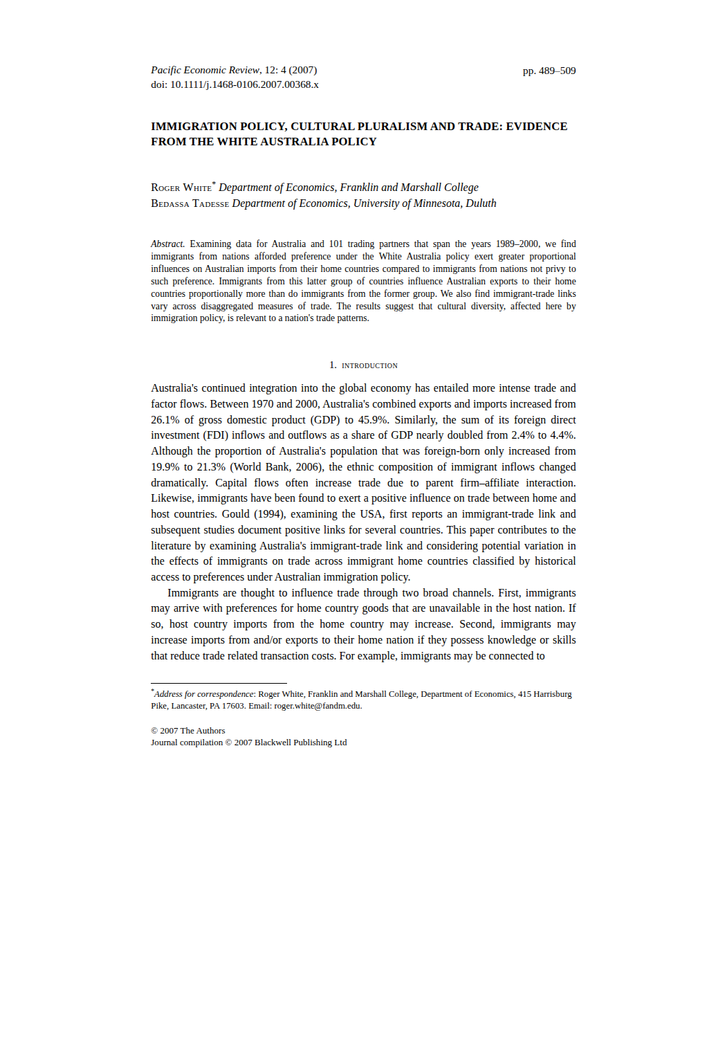Pacific Economic Review, 12: 4 (2007)
doi: 10.1111/j.1468-0106.2007.00368.x
pp. 489–509
Immigration policy, cultural pluralism and trade: evidence from the White Australia policy
Roger White* Department of Economics, Franklin and Marshall College
Bedassa Tadesse Department of Economics, University of Minnesota, Duluth
Abstract. Examining data for Australia and 101 trading partners that span the years 1989–2000, we find immigrants from nations afforded preference under the White Australia policy exert greater proportional influences on Australian imports from their home countries compared to immigrants from nations not privy to such preference. Immigrants from this latter group of countries influence Australian exports to their home countries proportionally more than do immigrants from the former group. We also find immigrant-trade links vary across disaggregated measures of trade. The results suggest that cultural diversity, affected here by immigration policy, is relevant to a nation's trade patterns.
1. introduction
Australia's continued integration into the global economy has entailed more intense trade and factor flows. Between 1970 and 2000, Australia's combined exports and imports increased from 26.1% of gross domestic product (GDP) to 45.9%. Similarly, the sum of its foreign direct investment (FDI) inflows and outflows as a share of GDP nearly doubled from 2.4% to 4.4%. Although the proportion of Australia's population that was foreign-born only increased from 19.9% to 21.3% (World Bank, 2006), the ethnic composition of immigrant inflows changed dramatically. Capital flows often increase trade due to parent firm–affiliate interaction. Likewise, immigrants have been found to exert a positive influence on trade between home and host countries. Gould (1994), examining the USA, first reports an immigrant-trade link and subsequent studies document positive links for several countries. This paper contributes to the literature by examining Australia's immigrant-trade link and considering potential variation in the effects of immigrants on trade across immigrant home countries classified by historical access to preferences under Australian immigration policy.
Immigrants are thought to influence trade through two broad channels. First, immigrants may arrive with preferences for home country goods that are unavailable in the host nation. If so, host country imports from the home country may increase. Second, immigrants may increase imports from and/or exports to their home nation if they possess knowledge or skills that reduce trade related transaction costs. For example, immigrants may be connected to
*Address for correspondence: Roger White, Franklin and Marshall College, Department of Economics, 415 Harrisburg Pike, Lancaster, PA 17603. Email: roger.white@fandm.edu.
© 2007 The Authors
Journal compilation © 2007 Blackwell Publishing Ltd